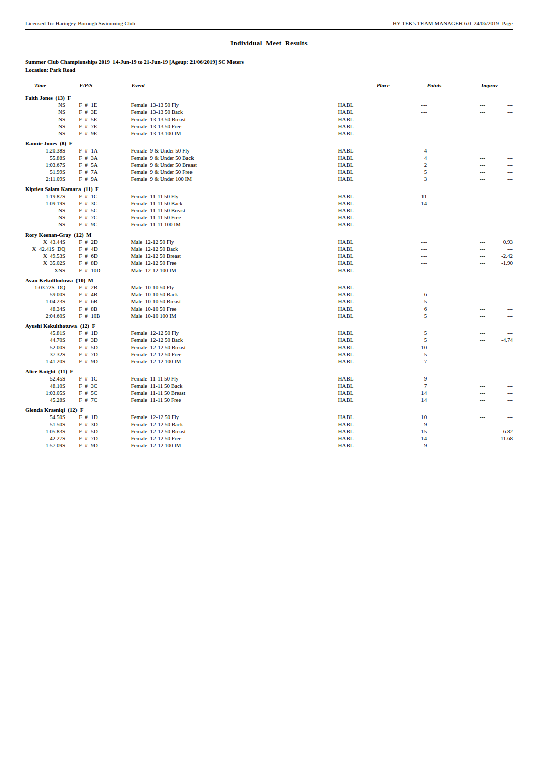Licensed To: Haringey Borough Swimming Club
HY-TEK's TEAM MANAGER 6.0 24/06/2019 Page
Individual Meet Results
Summer Club Championships 2019 14-Jun-19 to 21-Jun-19 [Ageup: 21/06/2019] SC Meters
Location: Park Road
| Time | F/P/S | Event | Place | Points | Improv |
| --- | --- | --- | --- | --- | --- |
| Faith Jones (13) F |
| NS | F # 1E | Female 13-13 50 Fly | HABL | --- | --- | --- |
| NS | F # 3E | Female 13-13 50 Back | HABL | --- | --- | --- |
| NS | F # 5E | Female 13-13 50 Breast | HABL | --- | --- | --- |
| NS | F # 7E | Female 13-13 50 Free | HABL | --- | --- | --- |
| NS | F # 9E | Female 13-13 100 IM | HABL | --- | --- | --- |
| Rannie Jones (8) F |
| 1:20.38S | F # 1A | Female 9 & Under 50 Fly | HABL | 4 | --- | --- |
| 55.88S | F # 3A | Female 9 & Under 50 Back | HABL | 4 | --- | --- |
| 1:03.67S | F # 5A | Female 9 & Under 50 Breast | HABL | 2 | --- | --- |
| 51.99S | F # 7A | Female 9 & Under 50 Free | HABL | 5 | --- | --- |
| 2:11.09S | F # 9A | Female 9 & Under 100 IM | HABL | 3 | --- | --- |
| Kiptieu Salam Kamara (11) F |
| 1:19.87S | F # 1C | Female 11-11 50 Fly | HABL | 11 | --- | --- |
| 1:09.19S | F # 3C | Female 11-11 50 Back | HABL | 14 | --- | --- |
| NS | F # 5C | Female 11-11 50 Breast | HABL | --- | --- | --- |
| NS | F # 7C | Female 11-11 50 Free | HABL | --- | --- | --- |
| NS | F # 9C | Female 11-11 100 IM | HABL | --- | --- | --- |
| Rory Keenan-Gray (12) M |
| X 43.44S | F # 2D | Male 12-12 50 Fly | HABL | --- | --- | 0.93 |
| X 42.41S DQ | F # 4D | Male 12-12 50 Back | HABL | --- | --- | --- |
| X 49.53S | F # 6D | Male 12-12 50 Breast | HABL | --- | --- | -2.42 |
| X 35.02S | F # 8D | Male 12-12 50 Free | HABL | --- | --- | -1.90 |
| XNS | F # 10D | Male 12-12 100 IM | HABL | --- | --- | --- |
| Avan Kekulthotuwa (10) M |
| 1:03.72S DQ | F # 2B | Male 10-10 50 Fly | HABL | --- | --- | --- |
| 59.00S | F # 4B | Male 10-10 50 Back | HABL | 6 | --- | --- |
| 1:04.23S | F # 6B | Male 10-10 50 Breast | HABL | 5 | --- | --- |
| 48.34S | F # 8B | Male 10-10 50 Free | HABL | 6 | --- | --- |
| 2:04.60S | F # 10B | Male 10-10 100 IM | HABL | 5 | --- | --- |
| Ayushi Kekulthotuwa (12) F |
| 45.81S | F # 1D | Female 12-12 50 Fly | HABL | 5 | --- | --- |
| 44.70S | F # 3D | Female 12-12 50 Back | HABL | 5 | --- | -4.74 |
| 52.00S | F # 5D | Female 12-12 50 Breast | HABL | 10 | --- | --- |
| 37.32S | F # 7D | Female 12-12 50 Free | HABL | 5 | --- | --- |
| 1:41.20S | F # 9D | Female 12-12 100 IM | HABL | 7 | --- | --- |
| Alice Knight (11) F |
| 52.45S | F # 1C | Female 11-11 50 Fly | HABL | 9 | --- | --- |
| 48.10S | F # 3C | Female 11-11 50 Back | HABL | 7 | --- | --- |
| 1:03.05S | F # 5C | Female 11-11 50 Breast | HABL | 14 | --- | --- |
| 45.28S | F # 7C | Female 11-11 50 Free | HABL | 14 | --- | --- |
| Glenda Krasniqi (12) F |
| 54.50S | F # 1D | Female 12-12 50 Fly | HABL | 10 | --- | --- |
| 51.50S | F # 3D | Female 12-12 50 Back | HABL | 9 | --- | --- |
| 1:05.83S | F # 5D | Female 12-12 50 Breast | HABL | 15 | --- | -6.82 |
| 42.27S | F # 7D | Female 12-12 50 Free | HABL | 14 | --- | -11.68 |
| 1:57.09S | F # 9D | Female 12-12 100 IM | HABL | 9 | --- | --- |